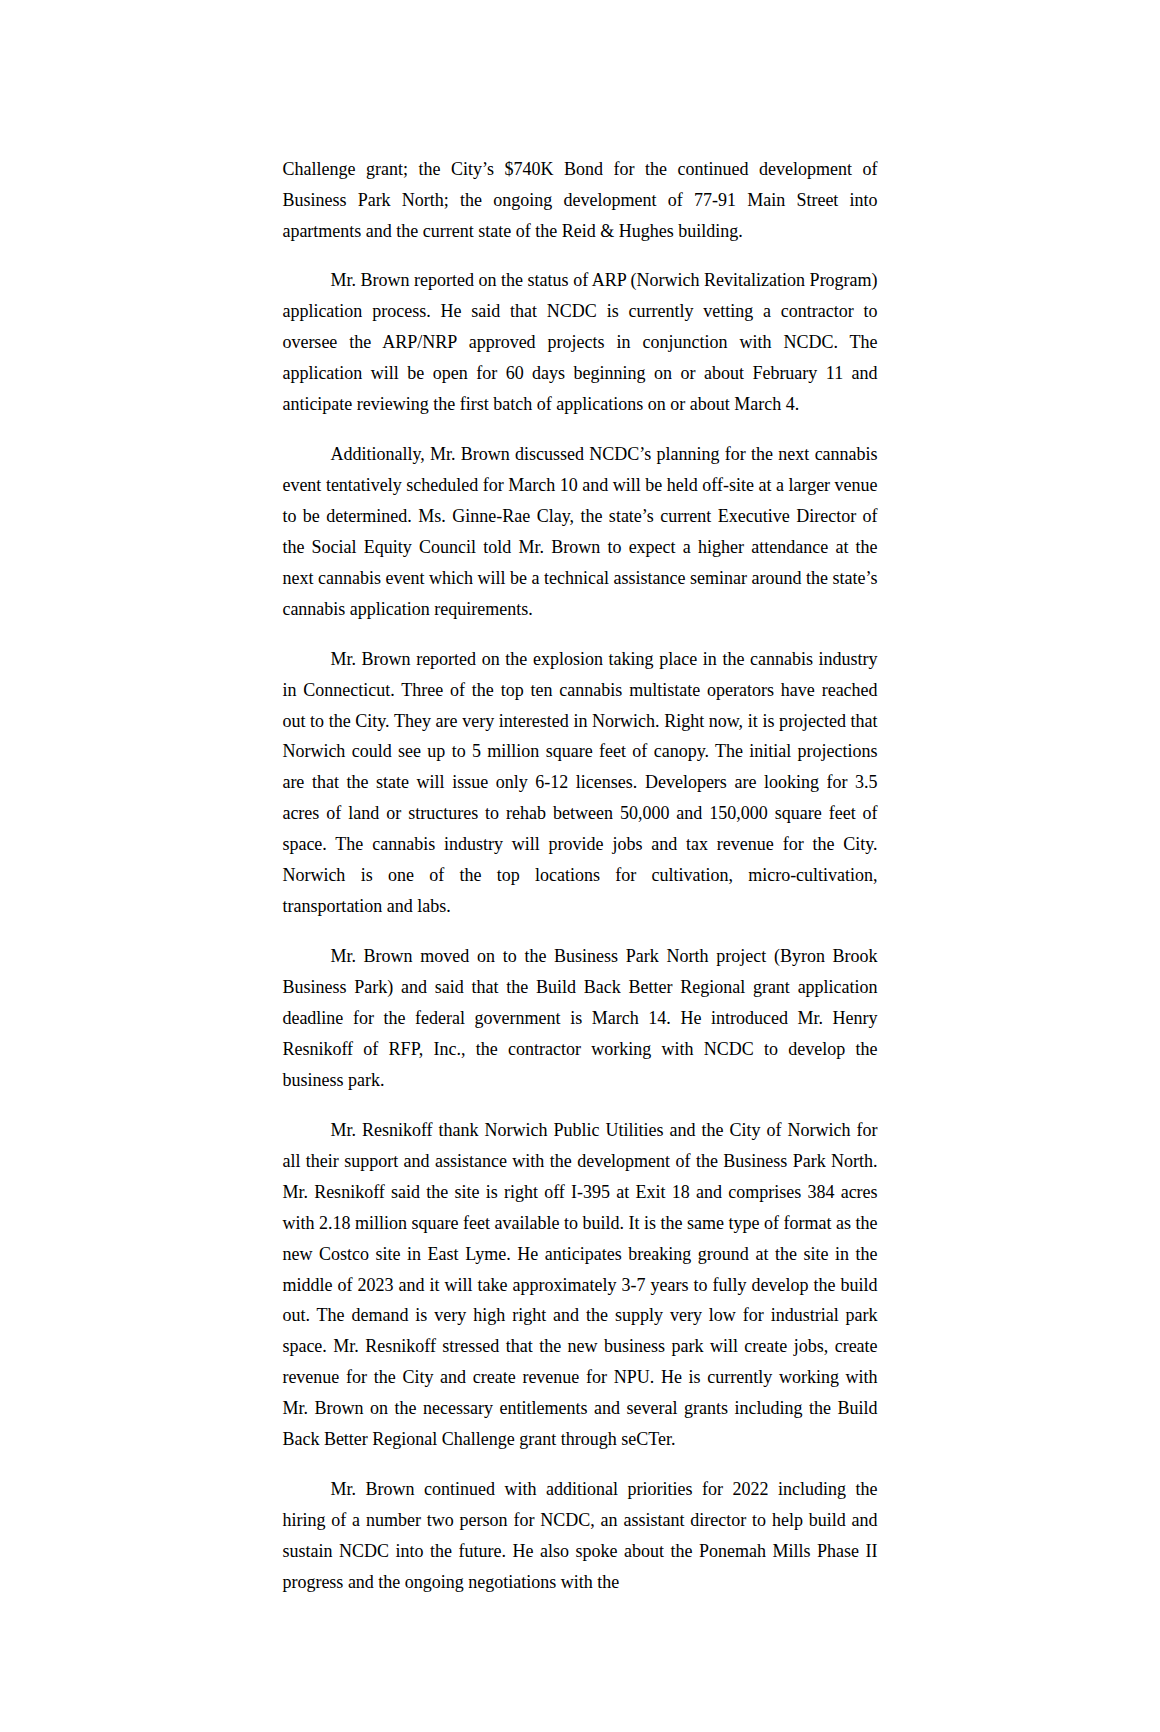Challenge grant; the City’s $740K Bond for the continued development of Business Park North; the ongoing development of 77-91 Main Street into apartments and the current state of the Reid & Hughes building.
Mr. Brown reported on the status of ARP (Norwich Revitalization Program) application process. He said that NCDC is currently vetting a contractor to oversee the ARP/NRP approved projects in conjunction with NCDC. The application will be open for 60 days beginning on or about February 11 and anticipate reviewing the first batch of applications on or about March 4.
Additionally, Mr. Brown discussed NCDC’s planning for the next cannabis event tentatively scheduled for March 10 and will be held off-site at a larger venue to be determined. Ms. Ginne-Rae Clay, the state’s current Executive Director of the Social Equity Council told Mr. Brown to expect a higher attendance at the next cannabis event which will be a technical assistance seminar around the state’s cannabis application requirements.
Mr. Brown reported on the explosion taking place in the cannabis industry in Connecticut. Three of the top ten cannabis multistate operators have reached out to the City. They are very interested in Norwich. Right now, it is projected that Norwich could see up to 5 million square feet of canopy. The initial projections are that the state will issue only 6-12 licenses. Developers are looking for 3.5 acres of land or structures to rehab between 50,000 and 150,000 square feet of space. The cannabis industry will provide jobs and tax revenue for the City. Norwich is one of the top locations for cultivation, micro-cultivation, transportation and labs.
Mr. Brown moved on to the Business Park North project (Byron Brook Business Park) and said that the Build Back Better Regional grant application deadline for the federal government is March 14. He introduced Mr. Henry Resnikoff of RFP, Inc., the contractor working with NCDC to develop the business park.
Mr. Resnikoff thank Norwich Public Utilities and the City of Norwich for all their support and assistance with the development of the Business Park North. Mr. Resnikoff said the site is right off I-395 at Exit 18 and comprises 384 acres with 2.18 million square feet available to build. It is the same type of format as the new Costco site in East Lyme. He anticipates breaking ground at the site in the middle of 2023 and it will take approximately 3-7 years to fully develop the build out. The demand is very high right and the supply very low for industrial park space. Mr. Resnikoff stressed that the new business park will create jobs, create revenue for the City and create revenue for NPU. He is currently working with Mr. Brown on the necessary entitlements and several grants including the Build Back Better Regional Challenge grant through seCTer.
Mr. Brown continued with additional priorities for 2022 including the hiring of a number two person for NCDC, an assistant director to help build and sustain NCDC into the future. He also spoke about the Ponemah Mills Phase II progress and the ongoing negotiations with the